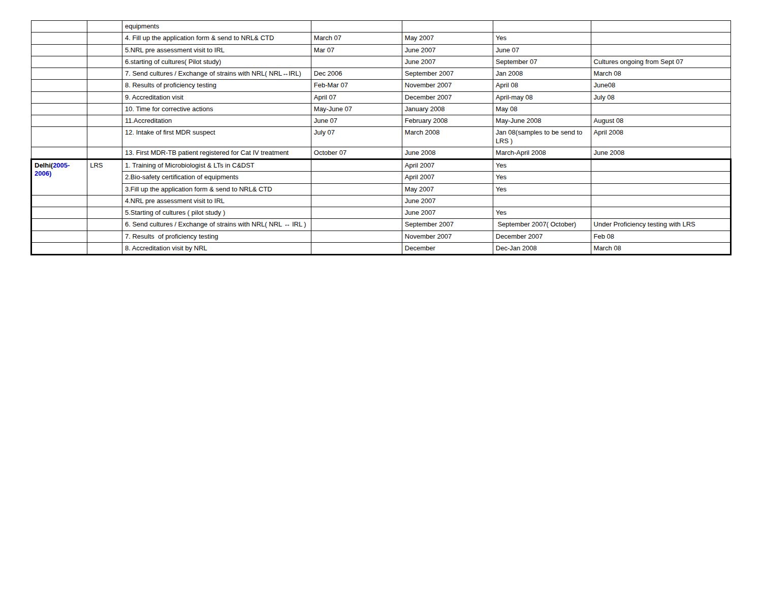| | | equipments | | | | |
| | | 4. Fill up the application form & send to NRL& CTD | March 07 | May 2007 | Yes | |
| | | 5.NRL pre assessment visit to IRL | Mar 07 | June 2007 | June 07 | |
| | | 6.starting of cultures( Pilot study) | | June 2007 | September 07 | Cultures ongoing from Sept 07 |
| | | 7. Send cultures / Exchange of strains with NRL( NRL↔IRL) | Dec 2006 | September 2007 | Jan 2008 | March 08 |
| | | 8. Results of proficiency testing | Feb-Mar 07 | November 2007 | April 08 | June08 |
| | | 9. Accreditation visit | April 07 | December 2007 | April-may 08 | July 08 |
| | | 10. Time for corrective actions | May-June 07 | January 2008 | May 08 | |
| | | 11.Accreditation | June 07 | February 2008 | May-June 2008 | August 08 |
| | | 12. Intake of first MDR suspect | July 07 | March 2008 | Jan 08(samples to be send to LRS ) | April 2008 |
| | | 13. First MDR-TB patient registered for Cat IV treatment | October 07 | June 2008 | March-April 2008 | June 2008 |
| Delhi( 2005-2006) | LRS | 1. Training of Microbiologist & LTs in C&DST | | April 2007 | Yes | |
| 2.Bio-safety certification of equipments | | April 2007 | Yes | |
| 3.Fill up the application form & send to NRL& CTD | | May 2007 | Yes | |
| | | 4.NRL pre assessment visit to IRL | | June 2007 | | |
| | | 5.Starting of cultures ( pilot study ) | | June 2007 | Yes | |
| | | 6. Send cultures / Exchange of strains with NRL( NRL ↔ IRL ) | | September 2007 | September 2007( October) | Under Proficiency testing with LRS |
| | | 7. Results of proficiency testing | | November 2007 | December 2007 | Feb 08 |
| | | 8. Accreditation visit by NRL | | December | Dec-Jan 2008 | March 08 |